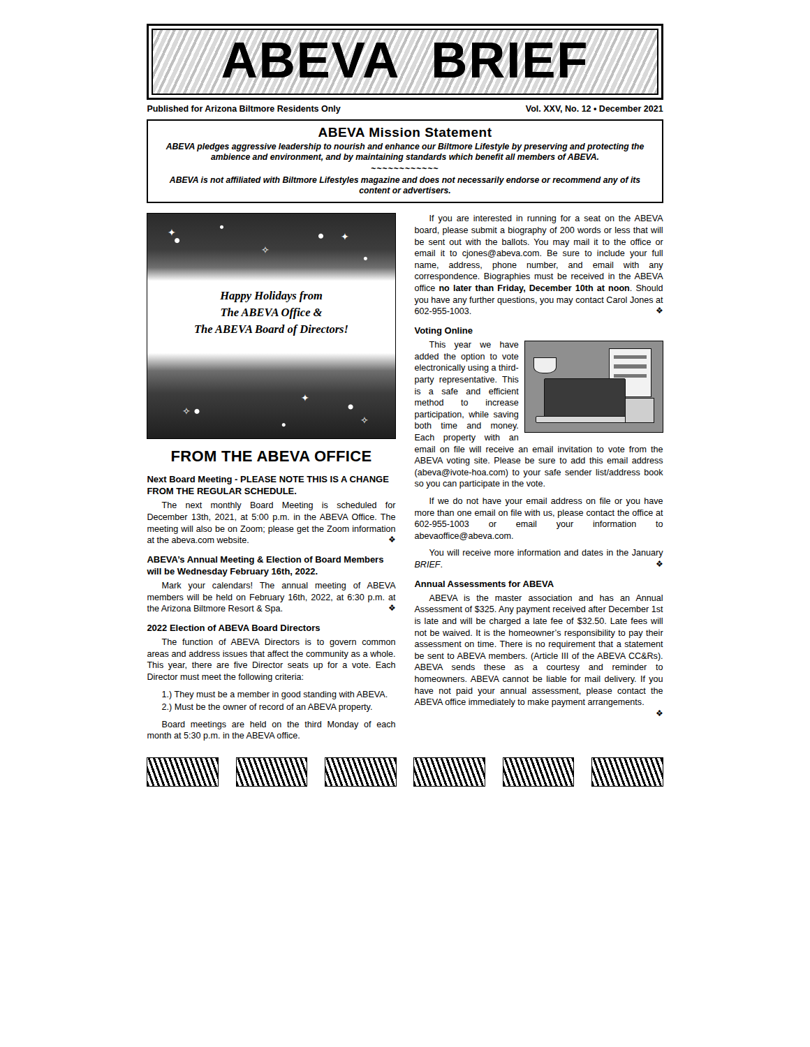ABEVA BRIEF
Published for Arizona Biltmore Residents Only
Vol. XXV, No. 12 • December 2021
ABEVA Mission Statement
ABEVA pledges aggressive leadership to nourish and enhance our Biltmore Lifestyle by preserving and protecting the ambience and environment, and by maintaining standards which benefit all members of ABEVA.
~~~~~~~~~~~~
ABEVA is not affiliated with Biltmore Lifestyles magazine and does not necessarily endorse or recommend any of its content or advertisers.
✦ ✧ ✦ ✧ ✦ ✧
Happy Holidays from
The ABEVA Office &
The ABEVA Board of Directors!
FROM THE ABEVA OFFICE
Next Board Meeting - PLEASE NOTE THIS IS A CHANGE FROM THE REGULAR SCHEDULE.
The next monthly Board Meeting is scheduled for December 13th, 2021, at 5:00 p.m. in the ABEVA Office. The meeting will also be on Zoom; please get the Zoom information at the abeva.com website. ❖
ABEVA’s Annual Meeting & Election of Board Members will be Wednesday February 16th, 2022.
Mark your calendars! The annual meeting of ABEVA members will be held on February 16th, 2022, at 6:30 p.m. at the Arizona Biltmore Resort & Spa. ❖
2022 Election of ABEVA Board Directors
The function of ABEVA Directors is to govern common areas and address issues that affect the community as a whole. This year, there are five Director seats up for a vote. Each Director must meet the following criteria:
1.) They must be a member in good standing with ABEVA.
2.) Must be the owner of record of an ABEVA property.
Board meetings are held on the third Monday of each month at 5:30 p.m. in the ABEVA office.
If you are interested in running for a seat on the ABEVA board, please submit a biography of 200 words or less that will be sent out with the ballots. You may mail it to the office or email it to cjones@abeva.com. Be sure to include your full name, address, phone number, and email with any correspondence. Biographies must be received in the ABEVA office no later than Friday, December 10th at noon. Should you have any further questions, you may contact Carol Jones at 602-955-1003. ❖
Voting Online
This year we have added the option to vote electronically using a third-party representative. This is a safe and efficient method to increase participation, while saving both time and money. Each property with an email on file will receive an email invitation to vote from the ABEVA voting site. Please be sure to add this email address (abeva@ivote-hoa.com) to your safe sender list/address book so you can participate in the vote.
If we do not have your email address on file or you have more than one email on file with us, please contact the office at 602-955-1003 or email your information to abevaoffice@abeva.com.
You will receive more information and dates in the January BRIEF. ❖
Annual Assessments for ABEVA
ABEVA is the master association and has an Annual Assessment of $325. Any payment received after December 1st is late and will be charged a late fee of $32.50. Late fees will not be waived. It is the homeowner’s responsibility to pay their assessment on time. There is no requirement that a statement be sent to ABEVA members. (Article III of the ABEVA CC&Rs). ABEVA sends these as a courtesy and reminder to homeowners. ABEVA cannot be liable for mail delivery. If you have not paid your annual assessment, please contact the ABEVA office immediately to make payment arrangements. ❖